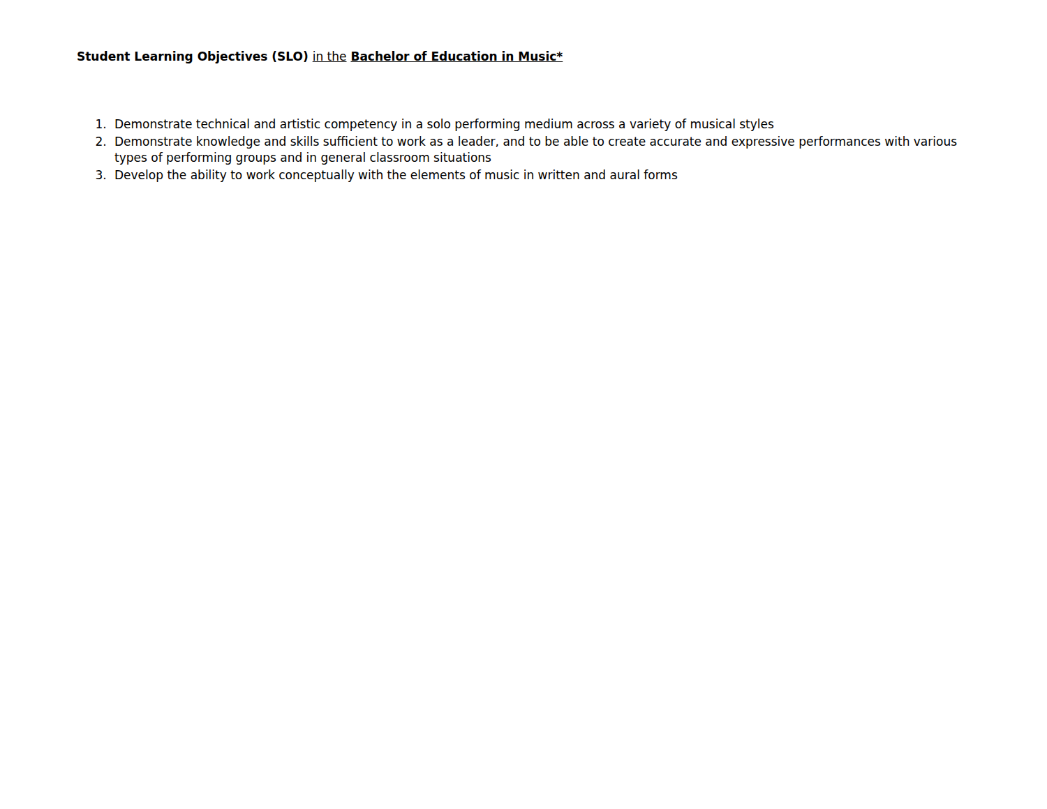Student Learning Objectives (SLO) in the Bachelor of Education in Music*
Demonstrate technical and artistic competency in a solo performing medium across a variety of musical styles
Demonstrate knowledge and skills sufficient to work as a leader, and to be able to create accurate and expressive performances with various types of performing groups and in general classroom situations
Develop the ability to work conceptually with the elements of music in written and aural forms